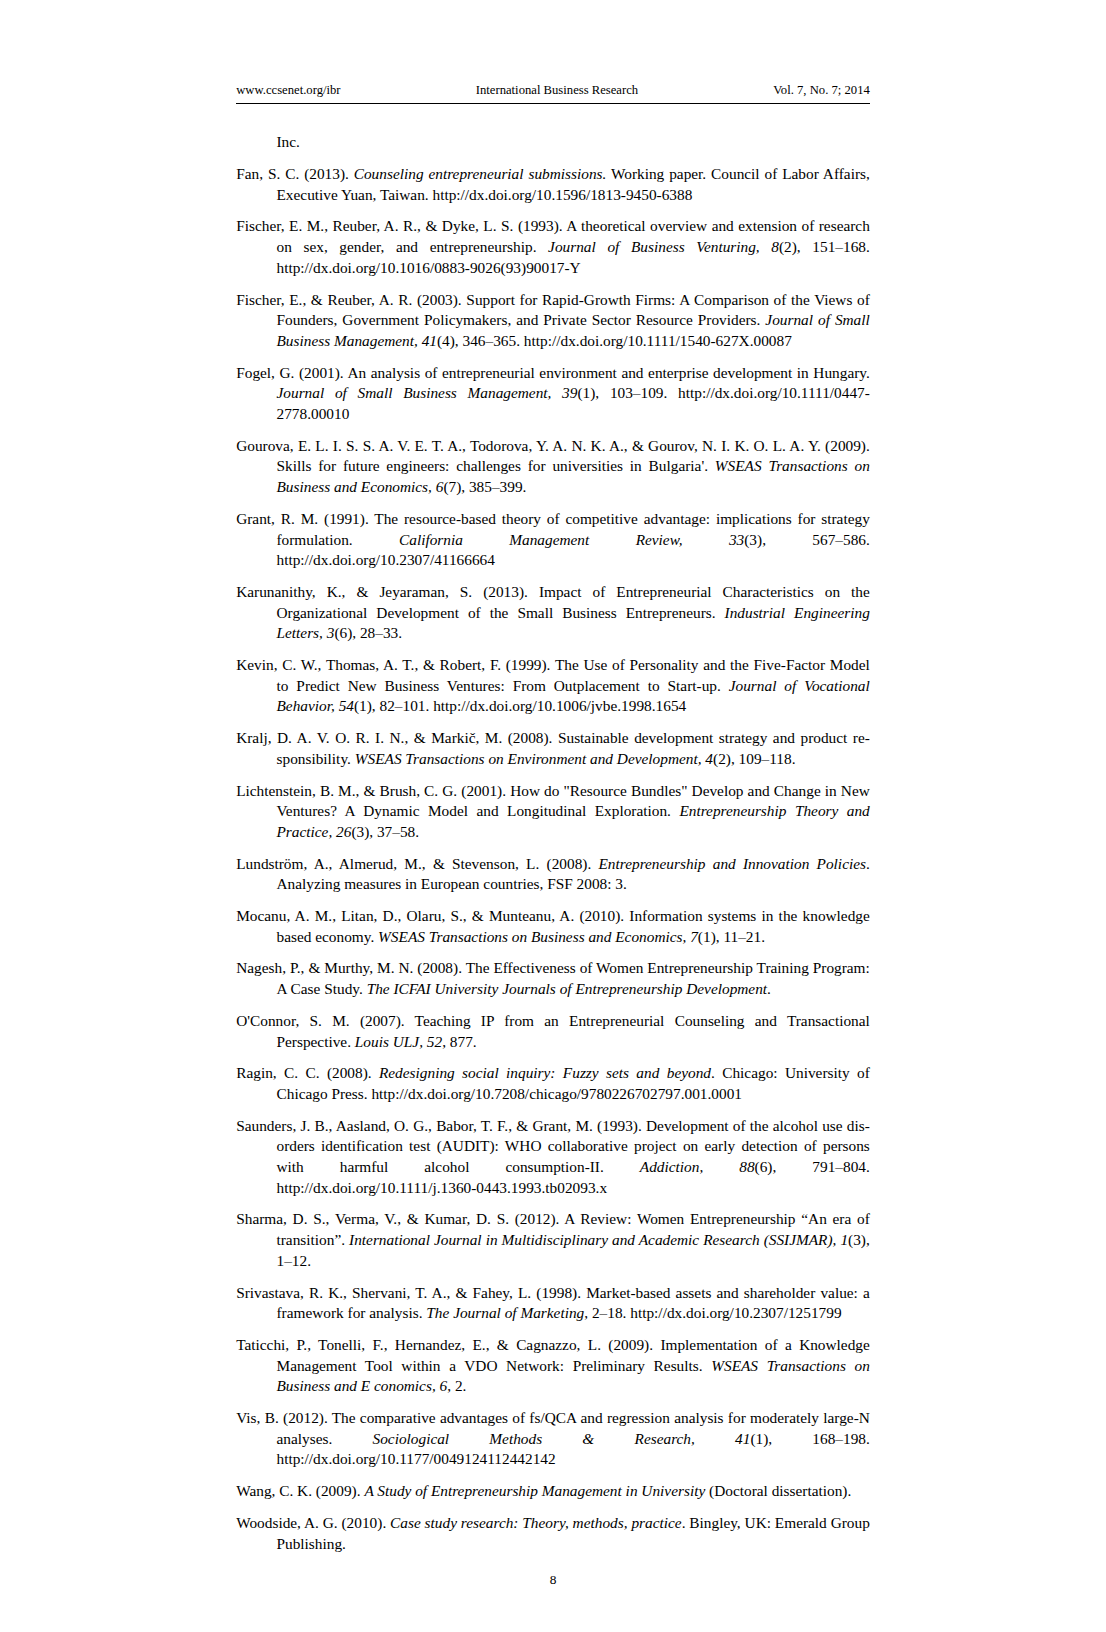www.ccsenet.org/ibr International Business Research Vol. 7, No. 7; 2014
Inc.
Fan, S. C. (2013). Counseling entrepreneurial submissions. Working paper. Council of Labor Affairs, Executive Yuan, Taiwan. http://dx.doi.org/10.1596/1813-9450-6388
Fischer, E. M., Reuber, A. R., & Dyke, L. S. (1993). A theoretical overview and extension of research on sex, gender, and entrepreneurship. Journal of Business Venturing, 8(2), 151–168. http://dx.doi.org/10.1016/0883-9026(93)90017-Y
Fischer, E., & Reuber, A. R. (2003). Support for Rapid-Growth Firms: A Comparison of the Views of Founders, Government Policymakers, and Private Sector Resource Providers. Journal of Small Business Management, 41(4), 346–365. http://dx.doi.org/10.1111/1540-627X.00087
Fogel, G. (2001). An analysis of entrepreneurial environment and enterprise development in Hungary. Journal of Small Business Management, 39(1), 103–109. http://dx.doi.org/10.1111/0447-2778.00010
Gourova, E. L. I. S. S. A. V. E. T. A., Todorova, Y. A. N. K. A., & Gourov, N. I. K. O. L. A. Y. (2009). Skills for future engineers: challenges for universities in Bulgaria'. WSEAS Transactions on Business and Economics, 6(7), 385–399.
Grant, R. M. (1991). The resource-based theory of competitive advantage: implications for strategy formulation. California Management Review, 33(3), 567–586. http://dx.doi.org/10.2307/41166664
Karunanithy, K., & Jeyaraman, S. (2013). Impact of Entrepreneurial Characteristics on the Organizational Development of the Small Business Entrepreneurs. Industrial Engineering Letters, 3(6), 28–33.
Kevin, C. W., Thomas, A. T., & Robert, F. (1999). The Use of Personality and the Five-Factor Model to Predict New Business Ventures: From Outplacement to Start-up. Journal of Vocational Behavior, 54(1), 82–101. http://dx.doi.org/10.1006/jvbe.1998.1654
Kralj, D. A. V. O. R. I. N., & Markič, M. (2008). Sustainable development strategy and product responsibility. WSEAS Transactions on Environment and Development, 4(2), 109–118.
Lichtenstein, B. M., & Brush, C. G. (2001). How do "Resource Bundles" Develop and Change in New Ventures? A Dynamic Model and Longitudinal Exploration. Entrepreneurship Theory and Practice, 26(3), 37–58.
Lundström, A., Almerud, M., & Stevenson, L. (2008). Entrepreneurship and Innovation Policies. Analyzing measures in European countries, FSF 2008: 3.
Mocanu, A. M., Litan, D., Olaru, S., & Munteanu, A. (2010). Information systems in the knowledge based economy. WSEAS Transactions on Business and Economics, 7(1), 11–21.
Nagesh, P., & Murthy, M. N. (2008). The Effectiveness of Women Entrepreneurship Training Program: A Case Study. The ICFAI University Journals of Entrepreneurship Development.
O'Connor, S. M. (2007). Teaching IP from an Entrepreneurial Counseling and Transactional Perspective. Louis ULJ, 52, 877.
Ragin, C. C. (2008). Redesigning social inquiry: Fuzzy sets and beyond. Chicago: University of Chicago Press. http://dx.doi.org/10.7208/chicago/9780226702797.001.0001
Saunders, J. B., Aasland, O. G., Babor, T. F., & Grant, M. (1993). Development of the alcohol use disorders identification test (AUDIT): WHO collaborative project on early detection of persons with harmful alcohol consumption-II. Addiction, 88(6), 791–804. http://dx.doi.org/10.1111/j.1360-0443.1993.tb02093.x
Sharma, D. S., Verma, V., & Kumar, D. S. (2012). A Review: Women Entrepreneurship “An era of transition”. International Journal in Multidisciplinary and Academic Research (SSIJMAR), 1(3), 1–12.
Srivastava, R. K., Shervani, T. A., & Fahey, L. (1998). Market-based assets and shareholder value: a framework for analysis. The Journal of Marketing, 2–18. http://dx.doi.org/10.2307/1251799
Taticchi, P., Tonelli, F., Hernandez, E., & Cagnazzo, L. (2009). Implementation of a Knowledge Management Tool within a VDO Network: Preliminary Results. WSEAS Transactions on Business and E conomics, 6, 2.
Vis, B. (2012). The comparative advantages of fs/QCA and regression analysis for moderately large-N analyses. Sociological Methods & Research, 41(1), 168–198. http://dx.doi.org/10.1177/0049124112442142
Wang, C. K. (2009). A Study of Entrepreneurship Management in University (Doctoral dissertation).
Woodside, A. G. (2010). Case study research: Theory, methods, practice. Bingley, UK: Emerald Group Publishing.
8